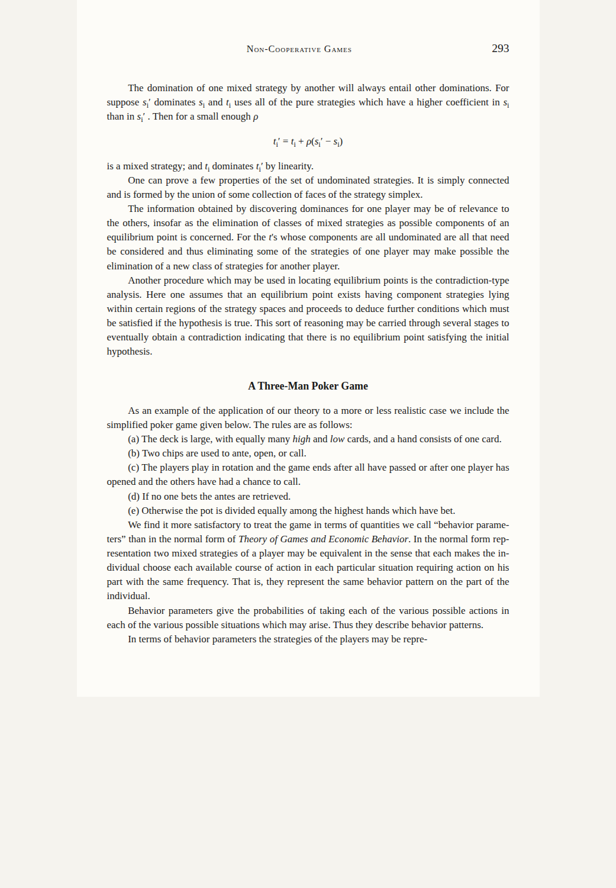Non-Cooperative Games 293
The domination of one mixed strategy by another will always entail other dominations. For suppose si′ dominates si and ti uses all of the pure strategies which have a higher coefficient in si than in si′ . Then for a small enough ρ
ti′ = ti + ρ(si′ − si)
is a mixed strategy; and ti dominates ti′ by linearity.
One can prove a few properties of the set of undominated strategies. It is simply connected and is formed by the union of some collection of faces of the strategy simplex.
The information obtained by discovering dominances for one player may be of relevance to the others, insofar as the elimination of classes of mixed strategies as possible components of an equilibrium point is concerned. For the t's whose components are all undominated are all that need be considered and thus eliminating some of the strategies of one player may make possible the elimination of a new class of strategies for another player.
Another procedure which may be used in locating equilibrium points is the contradiction-type analysis. Here one assumes that an equilibrium point exists having component strategies lying within certain regions of the strategy spaces and proceeds to deduce further conditions which must be satisfied if the hypothesis is true. This sort of reasoning may be carried through several stages to eventually obtain a contradiction indicating that there is no equilibrium point satisfying the initial hypothesis.
A Three-Man Poker Game
As an example of the application of our theory to a more or less realistic case we include the simplified poker game given below. The rules are as follows:
(a) The deck is large, with equally many high and low cards, and a hand consists of one card.
(b) Two chips are used to ante, open, or call.
(c) The players play in rotation and the game ends after all have passed or after one player has opened and the others have had a chance to call.
(d) If no one bets the antes are retrieved.
(e) Otherwise the pot is divided equally among the highest hands which have bet.
We find it more satisfactory to treat the game in terms of quantities we call “behavior parameters” than in the normal form of Theory of Games and Economic Behavior. In the normal form representation two mixed strategies of a player may be equivalent in the sense that each makes the individual choose each available course of action in each particular situation requiring action on his part with the same frequency. That is, they represent the same behavior pattern on the part of the individual.
Behavior parameters give the probabilities of taking each of the various possible actions in each of the various possible situations which may arise. Thus they describe behavior patterns.
In terms of behavior parameters the strategies of the players may be repre-